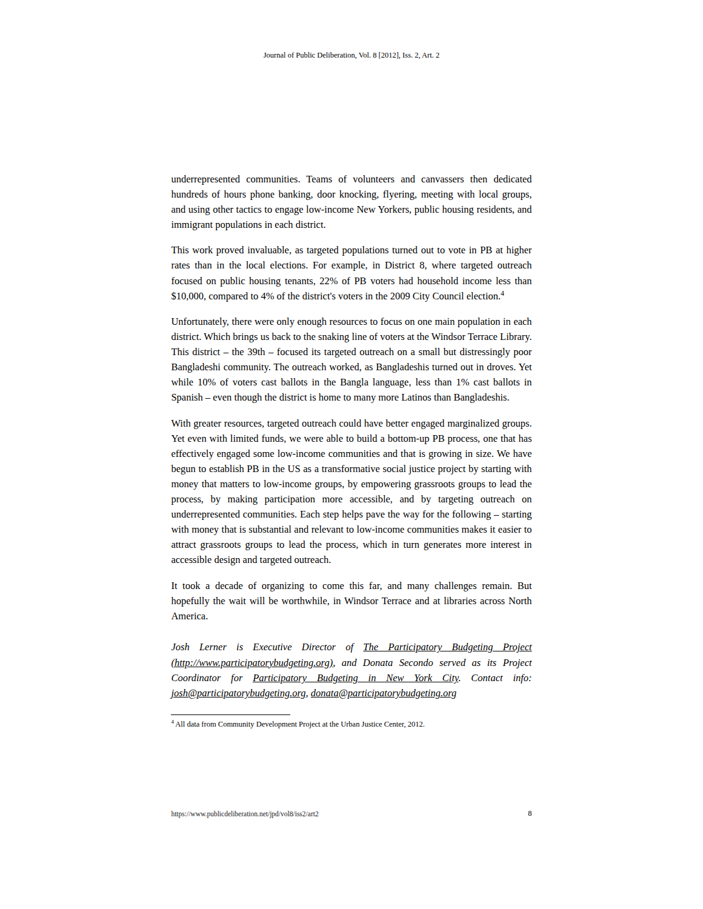Journal of Public Deliberation, Vol. 8 [2012], Iss. 2, Art. 2
underrepresented communities. Teams of volunteers and canvassers then dedicated hundreds of hours phone banking, door knocking, flyering, meeting with local groups, and using other tactics to engage low-income New Yorkers, public housing residents, and immigrant populations in each district.
This work proved invaluable, as targeted populations turned out to vote in PB at higher rates than in the local elections. For example, in District 8, where targeted outreach focused on public housing tenants, 22% of PB voters had household income less than $10,000, compared to 4% of the district's voters in the 2009 City Council election.4
Unfortunately, there were only enough resources to focus on one main population in each district. Which brings us back to the snaking line of voters at the Windsor Terrace Library. This district – the 39th – focused its targeted outreach on a small but distressingly poor Bangladeshi community. The outreach worked, as Bangladeshis turned out in droves. Yet while 10% of voters cast ballots in the Bangla language, less than 1% cast ballots in Spanish – even though the district is home to many more Latinos than Bangladeshis.
With greater resources, targeted outreach could have better engaged marginalized groups. Yet even with limited funds, we were able to build a bottom-up PB process, one that has effectively engaged some low-income communities and that is growing in size. We have begun to establish PB in the US as a transformative social justice project by starting with money that matters to low-income groups, by empowering grassroots groups to lead the process, by making participation more accessible, and by targeting outreach on underrepresented communities. Each step helps pave the way for the following – starting with money that is substantial and relevant to low-income communities makes it easier to attract grassroots groups to lead the process, which in turn generates more interest in accessible design and targeted outreach.
It took a decade of organizing to come this far, and many challenges remain. But hopefully the wait will be worthwhile, in Windsor Terrace and at libraries across North America.
Josh Lerner is Executive Director of The Participatory Budgeting Project (http://www.participatorybudgeting.org), and Donata Secondo served as its Project Coordinator for Participatory Budgeting in New York City. Contact info: josh@participatorybudgeting.org, donata@participatorybudgeting.org
4 All data from Community Development Project at the Urban Justice Center, 2012.
https://www.publicdeliberation.net/jpd/vol8/iss2/art2 8